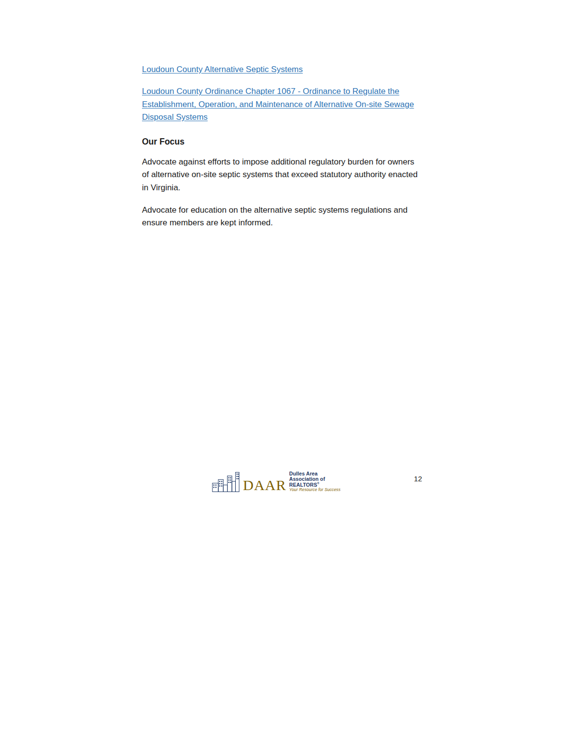Loudoun County Alternative Septic Systems
Loudoun County Ordinance Chapter 1067 - Ordinance to Regulate the Establishment, Operation, and Maintenance of Alternative On-site Sewage Disposal Systems
Our Focus
Advocate against efforts to impose additional regulatory burden for owners of alternative on-site septic systems that exceed statutory authority enacted in Virginia.
Advocate for education on the alternative septic systems regulations and ensure members are kept informed.
DAAR
Dulles Area
Association of REALTORS®
Your Resource for Success
12